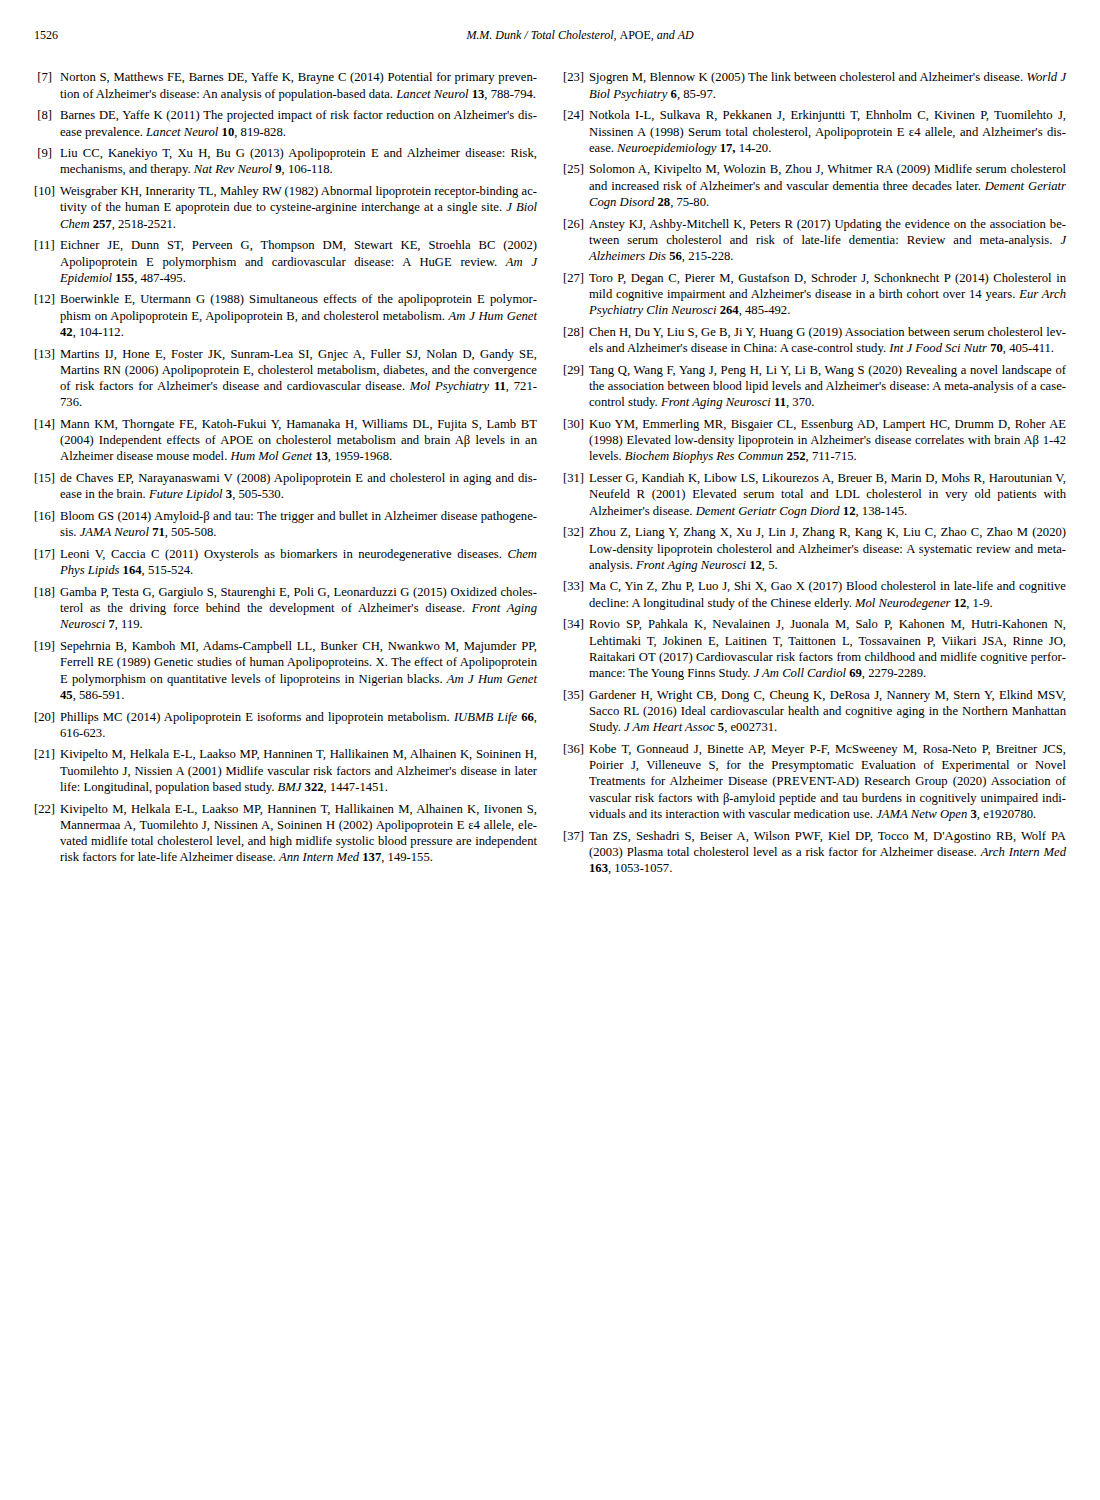1526
M.M. Dunk / Total Cholesterol, APOE, and AD
[7] Norton S, Matthews FE, Barnes DE, Yaffe K, Brayne C (2014) Potential for primary prevention of Alzheimer's disease: An analysis of population-based data. Lancet Neurol 13, 788-794.
[8] Barnes DE, Yaffe K (2011) The projected impact of risk factor reduction on Alzheimer's disease prevalence. Lancet Neurol 10, 819-828.
[9] Liu CC, Kanekiyo T, Xu H, Bu G (2013) Apolipoprotein E and Alzheimer disease: Risk, mechanisms, and therapy. Nat Rev Neurol 9, 106-118.
[10] Weisgraber KH, Innerarity TL, Mahley RW (1982) Abnormal lipoprotein receptor-binding activity of the human E apoprotein due to cysteine-arginine interchange at a single site. J Biol Chem 257, 2518-2521.
[11] Eichner JE, Dunn ST, Perveen G, Thompson DM, Stewart KE, Stroehla BC (2002) Apolipoprotein E polymorphism and cardiovascular disease: A HuGE review. Am J Epidemiol 155, 487-495.
[12] Boerwinkle E, Utermann G (1988) Simultaneous effects of the apolipoprotein E polymorphism on Apolipoprotein E, Apolipoprotein B, and cholesterol metabolism. Am J Hum Genet 42, 104-112.
[13] Martins IJ, Hone E, Foster JK, Sunram-Lea SI, Gnjec A, Fuller SJ, Nolan D, Gandy SE, Martins RN (2006) Apolipoprotein E, cholesterol metabolism, diabetes, and the convergence of risk factors for Alzheimer's disease and cardiovascular disease. Mol Psychiatry 11, 721-736.
[14] Mann KM, Thorngate FE, Katoh-Fukui Y, Hamanaka H, Williams DL, Fujita S, Lamb BT (2004) Independent effects of APOE on cholesterol metabolism and brain Aβ levels in an Alzheimer disease mouse model. Hum Mol Genet 13, 1959-1968.
[15] de Chaves EP, Narayanaswami V (2008) Apolipoprotein E and cholesterol in aging and disease in the brain. Future Lipidol 3, 505-530.
[16] Bloom GS (2014) Amyloid-β and tau: The trigger and bullet in Alzheimer disease pathogenesis. JAMA Neurol 71, 505-508.
[17] Leoni V, Caccia C (2011) Oxysterols as biomarkers in neurodegenerative diseases. Chem Phys Lipids 164, 515-524.
[18] Gamba P, Testa G, Gargiulo S, Staurenghi E, Poli G, Leonarduzzi G (2015) Oxidized cholesterol as the driving force behind the development of Alzheimer's disease. Front Aging Neurosci 7, 119.
[19] Sepehrnia B, Kamboh MI, Adams-Campbell LL, Bunker CH, Nwankwo M, Majumder PP, Ferrell RE (1989) Genetic studies of human Apolipoproteins. X. The effect of Apolipoprotein E polymorphism on quantitative levels of lipoproteins in Nigerian blacks. Am J Hum Genet 45, 586-591.
[20] Phillips MC (2014) Apolipoprotein E isoforms and lipoprotein metabolism. IUBMB Life 66, 616-623.
[21] Kivipelto M, Helkala E-L, Laakso MP, Hanninen T, Hallikainen M, Alhainen K, Soininen H, Tuomilehto J, Nissien A (2001) Midlife vascular risk factors and Alzheimer's disease in later life: Longitudinal, population based study. BMJ 322, 1447-1451.
[22] Kivipelto M, Helkala E-L, Laakso MP, Hanninen T, Hallikainen M, Alhainen K, Iivonen S, Mannermaa A, Tuomilehto J, Nissinen A, Soininen H (2002) Apolipoprotein E ε4 allele, elevated midlife total cholesterol level, and high midlife systolic blood pressure are independent risk factors for late-life Alzheimer disease. Ann Intern Med 137, 149-155.
[23] Sjogren M, Blennow K (2005) The link between cholesterol and Alzheimer's disease. World J Biol Psychiatry 6, 85-97.
[24] Notkola I-L, Sulkava R, Pekkanen J, Erkinjuntti T, Ehnholm C, Kivinen P, Tuomilehto J, Nissinen A (1998) Serum total cholesterol, Apolipoprotein E ε4 allele, and Alzheimer's disease. Neuroepidemiology 17, 14-20.
[25] Solomon A, Kivipelto M, Wolozin B, Zhou J, Whitmer RA (2009) Midlife serum cholesterol and increased risk of Alzheimer's and vascular dementia three decades later. Dement Geriatr Cogn Disord 28, 75-80.
[26] Anstey KJ, Ashby-Mitchell K, Peters R (2017) Updating the evidence on the association between serum cholesterol and risk of late-life dementia: Review and meta-analysis. J Alzheimers Dis 56, 215-228.
[27] Toro P, Degan C, Pierer M, Gustafson D, Schroder J, Schonknecht P (2014) Cholesterol in mild cognitive impairment and Alzheimer's disease in a birth cohort over 14 years. Eur Arch Psychiatry Clin Neurosci 264, 485-492.
[28] Chen H, Du Y, Liu S, Ge B, Ji Y, Huang G (2019) Association between serum cholesterol levels and Alzheimer's disease in China: A case-control study. Int J Food Sci Nutr 70, 405-411.
[29] Tang Q, Wang F, Yang J, Peng H, Li Y, Li B, Wang S (2020) Revealing a novel landscape of the association between blood lipid levels and Alzheimer's disease: A meta-analysis of a case-control study. Front Aging Neurosci 11, 370.
[30] Kuo YM, Emmerling MR, Bisgaier CL, Essenburg AD, Lampert HC, Drumm D, Roher AE (1998) Elevated low-density lipoprotein in Alzheimer's disease correlates with brain Aβ 1-42 levels. Biochem Biophys Res Commun 252, 711-715.
[31] Lesser G, Kandiah K, Libow LS, Likourezos A, Breuer B, Marin D, Mohs R, Haroutunian V, Neufeld R (2001) Elevated serum total and LDL cholesterol in very old patients with Alzheimer's disease. Dement Geriatr Cogn Diord 12, 138-145.
[32] Zhou Z, Liang Y, Zhang X, Xu J, Lin J, Zhang R, Kang K, Liu C, Zhao C, Zhao M (2020) Low-density lipoprotein cholesterol and Alzheimer's disease: A systematic review and meta-analysis. Front Aging Neurosci 12, 5.
[33] Ma C, Yin Z, Zhu P, Luo J, Shi X, Gao X (2017) Blood cholesterol in late-life and cognitive decline: A longitudinal study of the Chinese elderly. Mol Neurodegener 12, 1-9.
[34] Rovio SP, Pahkala K, Nevalainen J, Juonala M, Salo P, Kahonen M, Hutri-Kahonen N, Lehtimaki T, Jokinen E, Laitinen T, Taittonen L, Tossavainen P, Viikari JSA, Rinne JO, Raitakari OT (2017) Cardiovascular risk factors from childhood and midlife cognitive performance: The Young Finns Study. J Am Coll Cardiol 69, 2279-2289.
[35] Gardener H, Wright CB, Dong C, Cheung K, DeRosa J, Nannery M, Stern Y, Elkind MSV, Sacco RL (2016) Ideal cardiovascular health and cognitive aging in the Northern Manhattan Study. J Am Heart Assoc 5, e002731.
[36] Kobe T, Gonneaud J, Binette AP, Meyer P-F, McSweeney M, Rosa-Neto P, Breitner JCS, Poirier J, Villeneuve S, for the Presymptomatic Evaluation of Experimental or Novel Treatments for Alzheimer Disease (PREVENT-AD) Research Group (2020) Association of vascular risk factors with β-amyloid peptide and tau burdens in cognitively unimpaired individuals and its interaction with vascular medication use. JAMA Netw Open 3, e1920780.
[37] Tan ZS, Seshadri S, Beiser A, Wilson PWF, Kiel DP, Tocco M, D'Agostino RB, Wolf PA (2003) Plasma total cholesterol level as a risk factor for Alzheimer disease. Arch Intern Med 163, 1053-1057.